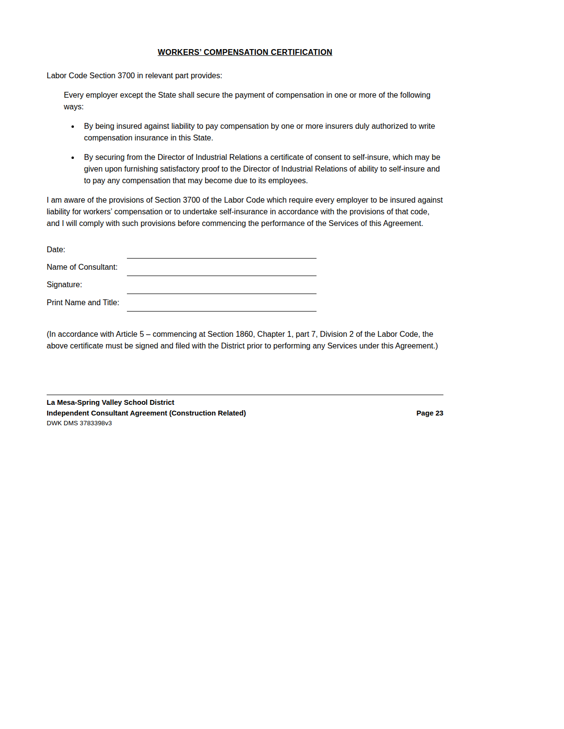WORKERS’ COMPENSATION CERTIFICATION
Labor Code Section 3700 in relevant part provides:
Every employer except the State shall secure the payment of compensation in one or more of the following ways:
By being insured against liability to pay compensation by one or more insurers duly authorized to write compensation insurance in this State.
By securing from the Director of Industrial Relations a certificate of consent to self-insure, which may be given upon furnishing satisfactory proof to the Director of Industrial Relations of ability to self-insure and to pay any compensation that may become due to its employees.
I am aware of the provisions of Section 3700 of the Labor Code which require every employer to be insured against liability for workers’ compensation or to undertake self-insurance in accordance with the provisions of that code, and I will comply with such provisions before commencing the performance of the Services of this Agreement.
| Date: | |
| Name of Consultant: | |
| Signature: | |
| Print Name and Title: | |
(In accordance with Article 5 – commencing at Section 1860, Chapter 1, part 7, Division 2 of the Labor Code, the above certificate must be signed and filed with the District prior to performing any Services under this Agreement.)
La Mesa-Spring Valley School District
Independent Consultant Agreement (Construction Related) Page 23
DWK DMS 3783398v3